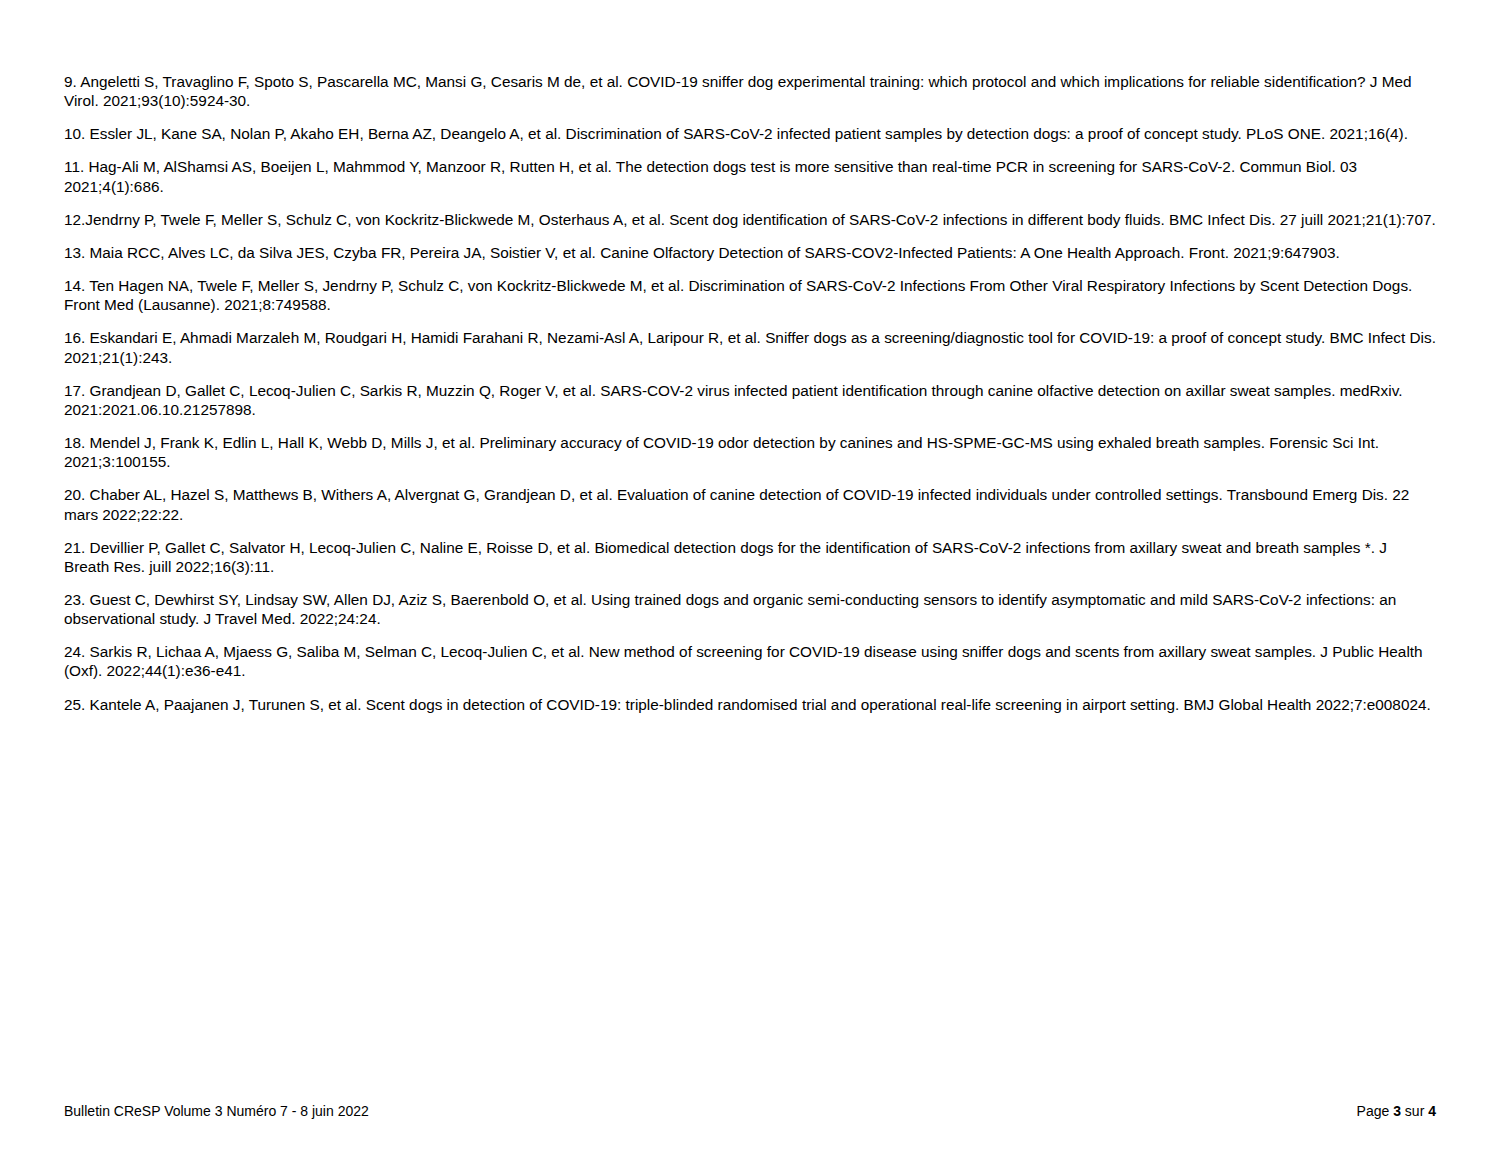9. Angeletti S, Travaglino F, Spoto S, Pascarella MC, Mansi G, Cesaris M de, et al. COVID-19 sniffer dog experimental training: which protocol and which implications for reliable sidentification? J Med Virol. 2021;93(10):5924-30.
10. Essler JL, Kane SA, Nolan P, Akaho EH, Berna AZ, Deangelo A, et al. Discrimination of SARS-CoV-2 infected patient samples by detection dogs: a proof of concept study. PLoS ONE. 2021;16(4).
11. Hag-Ali M, AlShamsi AS, Boeijen L, Mahmmod Y, Manzoor R, Rutten H, et al. The detection dogs test is more sensitive than real-time PCR in screening for SARS-CoV-2. Commun Biol. 03 2021;4(1):686.
12.Jendrny P, Twele F, Meller S, Schulz C, von Kockritz-Blickwede M, Osterhaus A, et al. Scent dog identification of SARS-CoV-2 infections in different body fluids. BMC Infect Dis. 27 juill 2021;21(1):707.
13. Maia RCC, Alves LC, da Silva JES, Czyba FR, Pereira JA, Soistier V, et al. Canine Olfactory Detection of SARS-COV2-Infected Patients: A One Health Approach. Front. 2021;9:647903.
14. Ten Hagen NA, Twele F, Meller S, Jendrny P, Schulz C, von Kockritz-Blickwede M, et al. Discrimination of SARS-CoV-2 Infections From Other Viral Respiratory Infections by Scent Detection Dogs. Front Med (Lausanne). 2021;8:749588.
16. Eskandari E, Ahmadi Marzaleh M, Roudgari H, Hamidi Farahani R, Nezami-Asl A, Laripour R, et al. Sniffer dogs as a screening/diagnostic tool for COVID-19: a proof of concept study. BMC Infect Dis. 2021;21(1):243.
17. Grandjean D, Gallet C, Lecoq-Julien C, Sarkis R, Muzzin Q, Roger V, et al. SARS-COV-2 virus infected patient identification through canine olfactive detection on axillar sweat samples. medRxiv. 2021:2021.06.10.21257898.
18. Mendel J, Frank K, Edlin L, Hall K, Webb D, Mills J, et al. Preliminary accuracy of COVID-19 odor detection by canines and HS-SPME-GC-MS using exhaled breath samples. Forensic Sci Int. 2021;3:100155.
20. Chaber AL, Hazel S, Matthews B, Withers A, Alvergnat G, Grandjean D, et al. Evaluation of canine detection of COVID-19 infected individuals under controlled settings. Transbound Emerg Dis. 22 mars 2022;22:22.
21. Devillier P, Gallet C, Salvator H, Lecoq-Julien C, Naline E, Roisse D, et al. Biomedical detection dogs for the identification of SARS-CoV-2 infections from axillary sweat and breath samples *. J Breath Res. juill 2022;16(3):11.
23. Guest C, Dewhirst SY, Lindsay SW, Allen DJ, Aziz S, Baerenbold O, et al. Using trained dogs and organic semi-conducting sensors to identify asymptomatic and mild SARS-CoV-2 infections: an observational study. J Travel Med. 2022;24:24.
24. Sarkis R, Lichaa A, Mjaess G, Saliba M, Selman C, Lecoq-Julien C, et al. New method of screening for COVID-19 disease using sniffer dogs and scents from axillary sweat samples. J Public Health (Oxf). 2022;44(1):e36-e41.
25. Kantele A, Paajanen J, Turunen S, et al. Scent dogs in detection of COVID-19: triple-blinded randomised trial and operational real-life screening in airport setting. BMJ Global Health 2022;7:e008024.
Bulletin CReSP Volume 3 Numéro 7 - 8 juin 2022
Page 3 sur 4